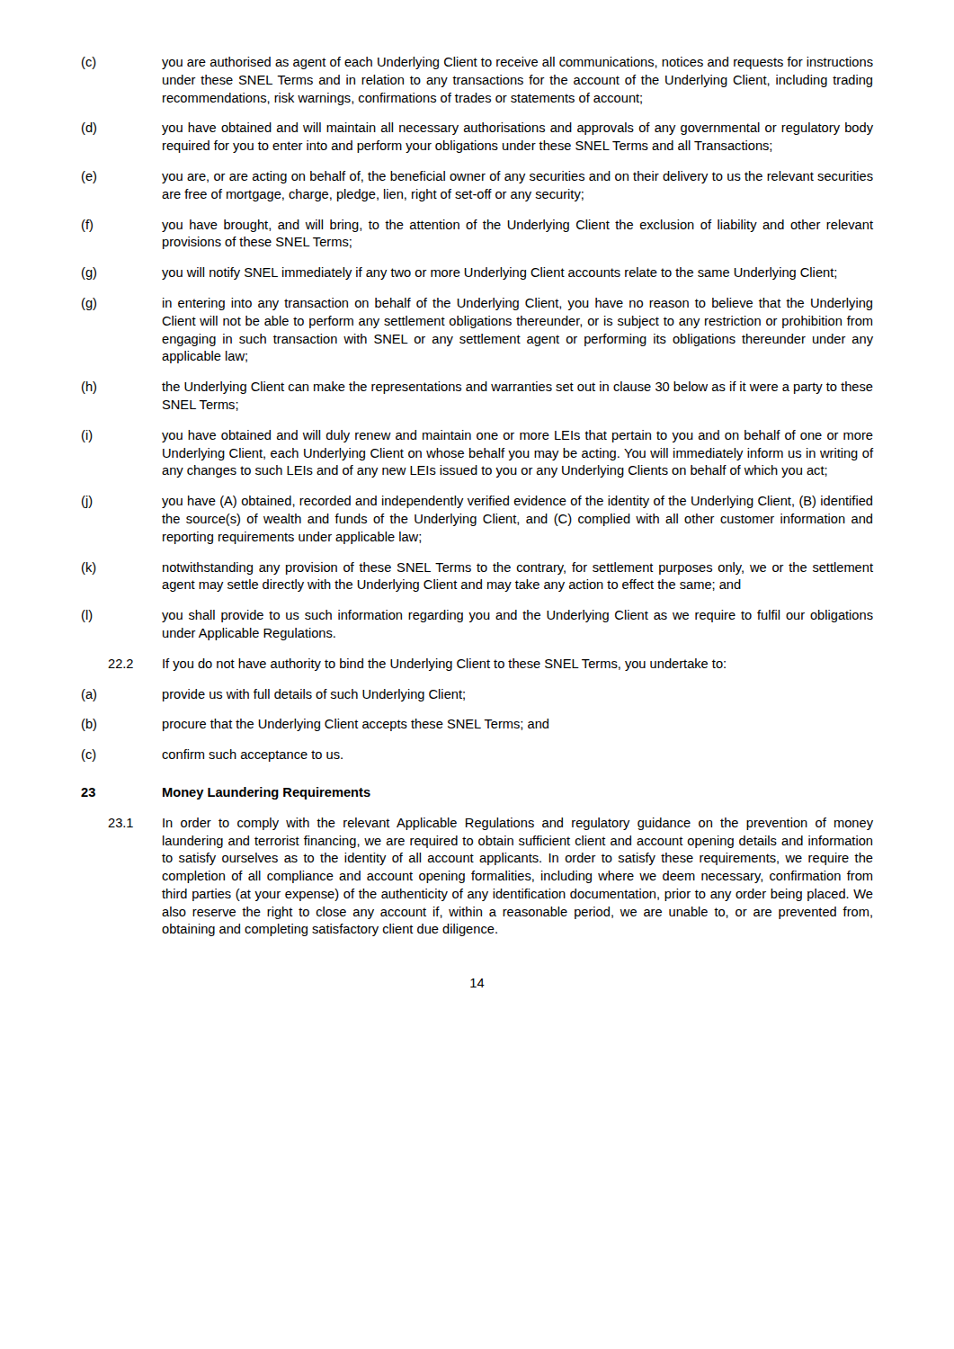(c)
you are authorised as agent of each Underlying Client to receive all communications, notices and requests for instructions under these SNEL Terms and in relation to any transactions for the account of the Underlying Client, including trading recommendations, risk warnings, confirmations of trades or statements of account;
(d)
you have obtained and will maintain all necessary authorisations and approvals of any governmental or regulatory body required for you to enter into and perform your obligations under these SNEL Terms and all Transactions;
(e)
you are, or are acting on behalf of, the beneficial owner of any securities and on their delivery to us the relevant securities are free of mortgage, charge, pledge, lien, right of set-off or any security;
(f)
you have brought, and will bring, to the attention of the Underlying Client the exclusion of liability and other relevant provisions of these SNEL Terms;
(g)
you will notify SNEL immediately if any two or more Underlying Client accounts relate to the same Underlying Client;
(g)
in entering into any transaction on behalf of the Underlying Client, you have no reason to believe that the Underlying Client will not be able to perform any settlement obligations thereunder, or is subject to any restriction or prohibition from engaging in such transaction with SNEL or any settlement agent or performing its obligations thereunder under any applicable law;
(h)
the Underlying Client can make the representations and warranties set out in clause 30 below as if it were a party to these SNEL Terms;
(i)
you have obtained and will duly renew and maintain one or more LEIs that pertain to you and on behalf of one or more Underlying Client, each Underlying Client on whose behalf you may be acting. You will immediately inform us in writing of any changes to such LEIs and of any new LEIs issued to you or any Underlying Clients on behalf of which you act;
(j)
you have (A) obtained, recorded and independently verified evidence of the identity of the Underlying Client, (B) identified the source(s) of wealth and funds of the Underlying Client, and (C) complied with all other customer information and reporting requirements under applicable law;
(k)
notwithstanding any provision of these SNEL Terms to the contrary, for settlement purposes only, we or the settlement agent may settle directly with the Underlying Client and may take any action to effect the same; and
(l)
you shall provide to us such information regarding you and the Underlying Client as we require to fulfil our obligations under Applicable Regulations.
22.2
If you do not have authority to bind the Underlying Client to these SNEL Terms, you undertake to:
(a)
provide us with full details of such Underlying Client;
(b)
procure that the Underlying Client accepts these SNEL Terms; and
(c)
confirm such acceptance to us.
23
Money Laundering Requirements
23.1
In order to comply with the relevant Applicable Regulations and regulatory guidance on the prevention of money laundering and terrorist financing, we are required to obtain sufficient client and account opening details and information to satisfy ourselves as to the identity of all account applicants. In order to satisfy these requirements, we require the completion of all compliance and account opening formalities, including where we deem necessary, confirmation from third parties (at your expense) of the authenticity of any identification documentation, prior to any order being placed. We also reserve the right to close any account if, within a reasonable period, we are unable to, or are prevented from, obtaining and completing satisfactory client due diligence.
14